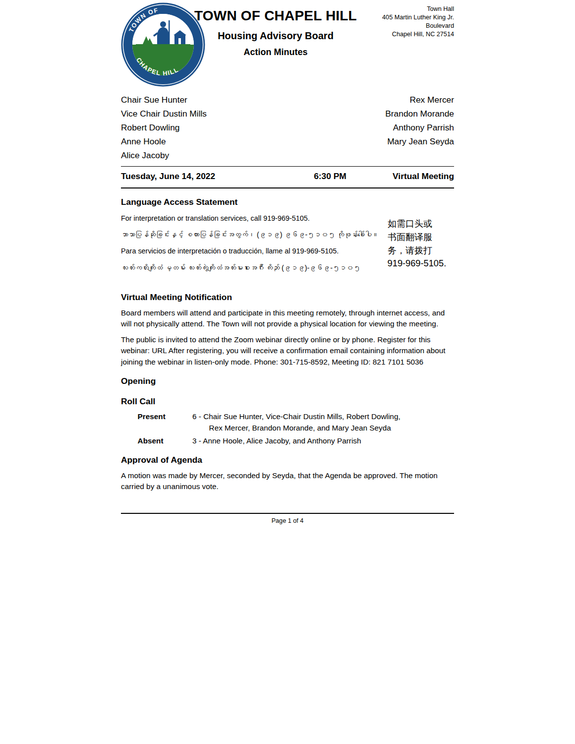TOWN OF CHAPEL HILL
TOWN OF CHAPEL HILL
Housing Advisory Board
Action Minutes
Town Hall
405 Martin Luther King Jr.
Boulevard
Chapel Hill, NC 27514
Chair Sue Hunter
Vice Chair Dustin Mills
Robert Dowling
Anne Hoole
Alice Jacoby
Rex Mercer
Brandon Morande
Anthony Parrish
Mary Jean Seyda
Tuesday, June 14, 2022 6:30 PM Virtual Meeting
Language Access Statement
For interpretation or translation services, call 919-969-5105. ဘာသာပြန်ဆိုခြင်းနှင့် စကားပြန်ခြင်းအတွက်၊ (၉၁၉) ၉၆၉-၅၁၀၅ ကိုဖုန်းခေါ်ပါ။ Para servicios de interpretación o traducción, llame al 919-969-5105. လၢတၢ်ကတိၤကျိးထံ မ့တမၢ် လၢတၢ်ကွဲးကျိးထံအတၢ်မၤစၢၤအဂီၢ် ကိးဘၣ် (၉၁၉)-၉၆၉-၅၁၀၅ 如需口头或 书面翻译服 务，请拨打 919-969-5105.
Virtual Meeting Notification
Board members will attend and participate in this meeting remotely, through internet access, and will not physically attend. The Town will not provide a physical location for viewing the meeting.
The public is invited to attend the Zoom webinar directly online or by phone. Register for this webinar: URL After registering, you will receive a confirmation email containing information about joining the webinar in listen-only mode. Phone: 301-715-8592, Meeting ID: 821 7101 5036
Opening
Roll Call
Present
6 - Chair Sue Hunter, Vice-Chair Dustin Mills, Robert Dowling, Rex Mercer, Brandon Morande, and Mary Jean Seyda
Absent
3 - Anne Hoole, Alice Jacoby, and Anthony Parrish
Approval of Agenda
A motion was made by Mercer, seconded by Seyda, that the Agenda be approved. The motion carried by a unanimous vote.
Page 1 of 4